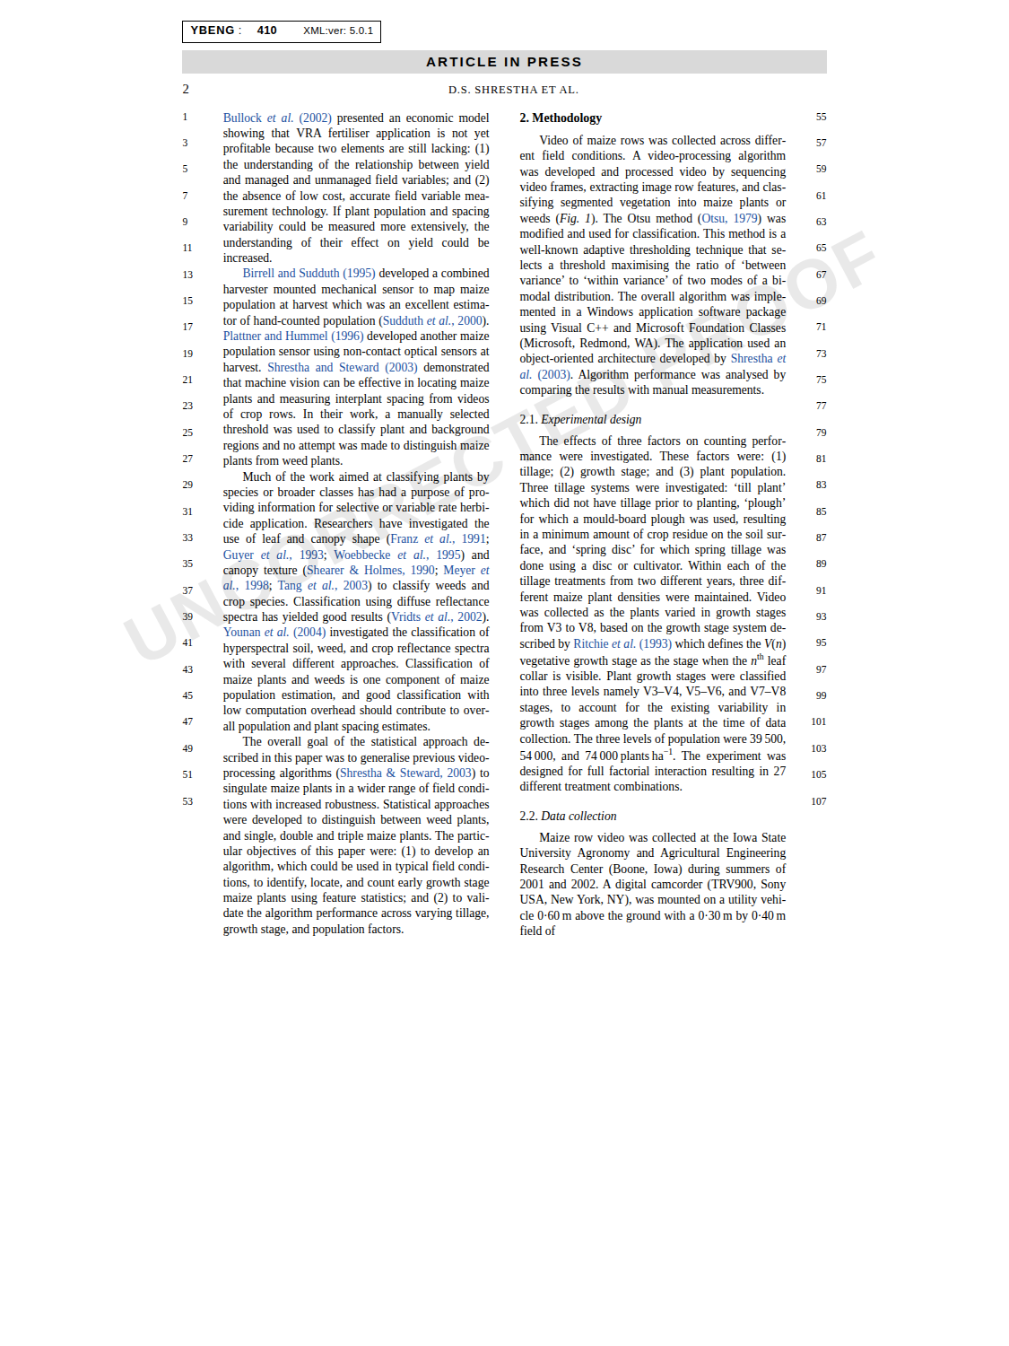YBENG : 410 XML:ver: 5.0.1
ARTICLE IN PRESS
2
D.S. SHRESTHA ET AL.
UNCORRECTED PROOF
1· 3· 5· 7· 9· 11· 13· 15· 17· 19· 21· 23· 25· 27· 29· 31· 33· 35· 37· 39· 41· 43· 45· 47· 49· 51· 53
Bullock et al. (2002) presented an economic model showing that VRA fertiliser application is not yet profitable because two elements are still lacking: (1) the understanding of the relationship between yield and managed and unmanaged field variables; and (2) the absence of low cost, accurate field variable measurement technology. If plant population and spacing variability could be measured more extensively, the understanding of their effect on yield could be increased.
Birrell and Sudduth (1995) developed a combined harvester mounted mechanical sensor to map maize population at harvest which was an excellent estimator of hand-counted population (Sudduth et al., 2000). Plattner and Hummel (1996) developed another maize population sensor using non-contact optical sensors at harvest. Shrestha and Steward (2003) demonstrated that machine vision can be effective in locating maize plants and measuring interplant spacing from videos of crop rows. In their work, a manually selected threshold was used to classify plant and background regions and no attempt was made to distinguish maize plants from weed plants.
Much of the work aimed at classifying plants by species or broader classes has had a purpose of providing information for selective or variable rate herbicide application. Researchers have investigated the use of leaf and canopy shape (Franz et al., 1991; Guyer et al., 1993; Woebbecke et al., 1995) and canopy texture (Shearer & Holmes, 1990; Meyer et al., 1998; Tang et al., 2003) to classify weeds and crop species. Classification using diffuse reflectance spectra has yielded good results (Vridts et al., 2002). Younan et al. (2004) investigated the classification of hyperspectral soil, weed, and crop reflectance spectra with several different approaches. Classification of maize plants and weeds is one component of maize population estimation, and good classification with low computation overhead should contribute to overall population and plant spacing estimates.
The overall goal of the statistical approach described in this paper was to generalise previous video-processing algorithms (Shrestha & Steward, 2003) to singulate maize plants in a wider range of field conditions with increased robustness. Statistical approaches were developed to distinguish between weed plants, and single, double and triple maize plants. The particular objectives of this paper were: (1) to develop an algorithm, which could be used in typical field conditions, to identify, locate, and count early growth stage maize plants using feature statistics; and (2) to validate the algorithm performance across varying tillage, growth stage, and population factors.
55· 57· 59· 61· 63· 65· 67· 69· 71· 73· 75· 77· 79· 81· 83· 85· 87· 89· 91· 93· 95· 97· 99· 101· 103· 105· 107
2. Methodology
Video of maize rows was collected across different field conditions. A video-processing algorithm was developed and processed video by sequencing video frames, extracting image row features, and classifying segmented vegetation into maize plants or weeds (Fig. 1). The Otsu method (Otsu, 1979) was modified and used for classification. This method is a well-known adaptive thresholding technique that selects a threshold maximising the ratio of ‘between variance’ to ‘within variance’ of two modes of a bimodal distribution. The overall algorithm was implemented in a Windows application software package using Visual C++ and Microsoft Foundation Classes (Microsoft, Redmond, WA). The application used an object-oriented architecture developed by Shrestha et al. (2003). Algorithm performance was analysed by comparing the results with manual measurements.
2.1. Experimental design
The effects of three factors on counting performance were investigated. These factors were: (1) tillage; (2) growth stage; and (3) plant population. Three tillage systems were investigated: ‘till plant’ which did not have tillage prior to planting, ‘plough’ for which a mould-board plough was used, resulting in a minimum amount of crop residue on the soil surface, and ‘spring disc’ for which spring tillage was done using a disc or cultivator. Within each of the tillage treatments from two different years, three different maize plant densities were maintained. Video was collected as the plants varied in growth stages from V3 to V8, based on the growth stage system described by Ritchie et al. (1993) which defines the V(n) vegetative growth stage as the stage when the nth leaf collar is visible. Plant growth stages were classified into three levels namely V3–V4, V5–V6, and V7–V8 stages, to account for the existing variability in growth stages among the plants at the time of data collection. The three levels of population were 39 500, 54 000, and 74 000 plants ha−1. The experiment was designed for full factorial interaction resulting in 27 different treatment combinations.
2.2. Data collection
Maize row video was collected at the Iowa State University Agronomy and Agricultural Engineering Research Center (Boone, Iowa) during summers of 2001 and 2002. A digital camcorder (TRV900, Sony USA, New York, NY), was mounted on a utility vehicle 0·60 m above the ground with a 0·30 m by 0·40 m field of